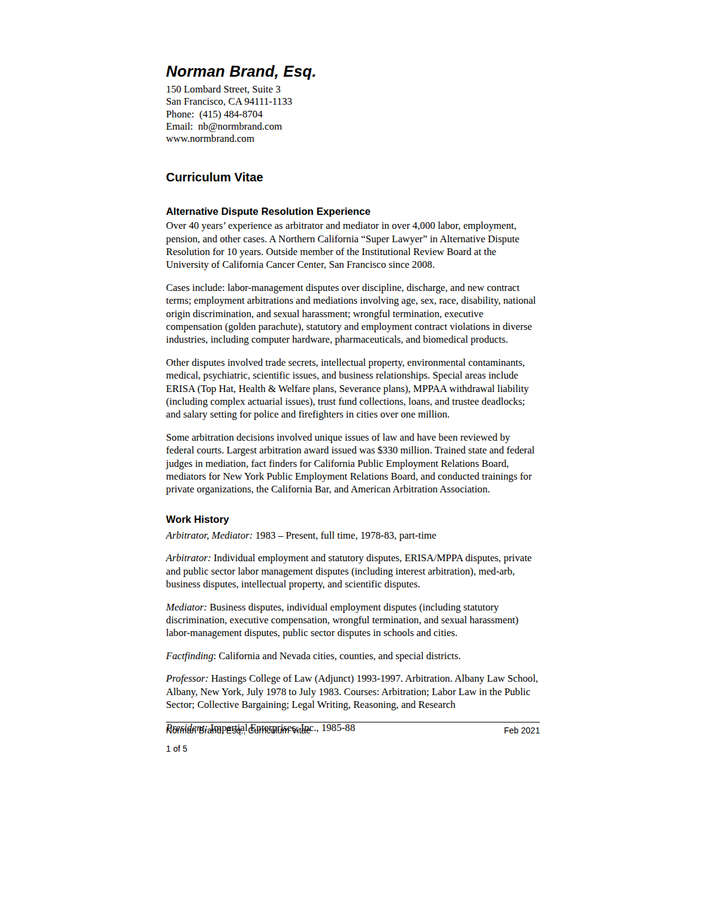Norman Brand, Esq.
150 Lombard Street, Suite 3
San Francisco, CA 94111-1133
Phone: (415) 484-8704
Email: nb@normbrand.com
www.normbrand.com
Curriculum Vitae
Alternative Dispute Resolution Experience
Over 40 years’ experience as arbitrator and mediator in over 4,000 labor, employment, pension, and other cases. A Northern California “Super Lawyer” in Alternative Dispute Resolution for 10 years. Outside member of the Institutional Review Board at the University of California Cancer Center, San Francisco since 2008.
Cases include: labor-management disputes over discipline, discharge, and new contract terms; employment arbitrations and mediations involving age, sex, race, disability, national origin discrimination, and sexual harassment; wrongful termination, executive compensation (golden parachute), statutory and employment contract violations in diverse industries, including computer hardware, pharmaceuticals, and biomedical products.
Other disputes involved trade secrets, intellectual property, environmental contaminants, medical, psychiatric, scientific issues, and business relationships. Special areas include ERISA (Top Hat, Health & Welfare plans, Severance plans), MPPAA withdrawal liability (including complex actuarial issues), trust fund collections, loans, and trustee deadlocks; and salary setting for police and firefighters in cities over one million.
Some arbitration decisions involved unique issues of law and have been reviewed by federal courts. Largest arbitration award issued was $330 million. Trained state and federal judges in mediation, fact finders for California Public Employment Relations Board, mediators for New York Public Employment Relations Board, and conducted trainings for private organizations, the California Bar, and American Arbitration Association.
Work History
Arbitrator, Mediator: 1983 – Present, full time, 1978-83, part-time
Arbitrator: Individual employment and statutory disputes, ERISA/MPPA disputes, private and public sector labor management disputes (including interest arbitration), med-arb, business disputes, intellectual property, and scientific disputes.
Mediator: Business disputes, individual employment disputes (including statutory discrimination, executive compensation, wrongful termination, and sexual harassment) labor-management disputes, public sector disputes in schools and cities.
Factfinding: California and Nevada cities, counties, and special districts.
Professor: Hastings College of Law (Adjunct) 1993-1997. Arbitration. Albany Law School, Albany, New York, July 1978 to July 1983. Courses: Arbitration; Labor Law in the Public Sector; Collective Bargaining; Legal Writing, Reasoning, and Research
President: Impartial Enterprises, Inc., 1985-88
Norman Brand, Esq., Curriculum Vitae Feb 2021
1 of 5